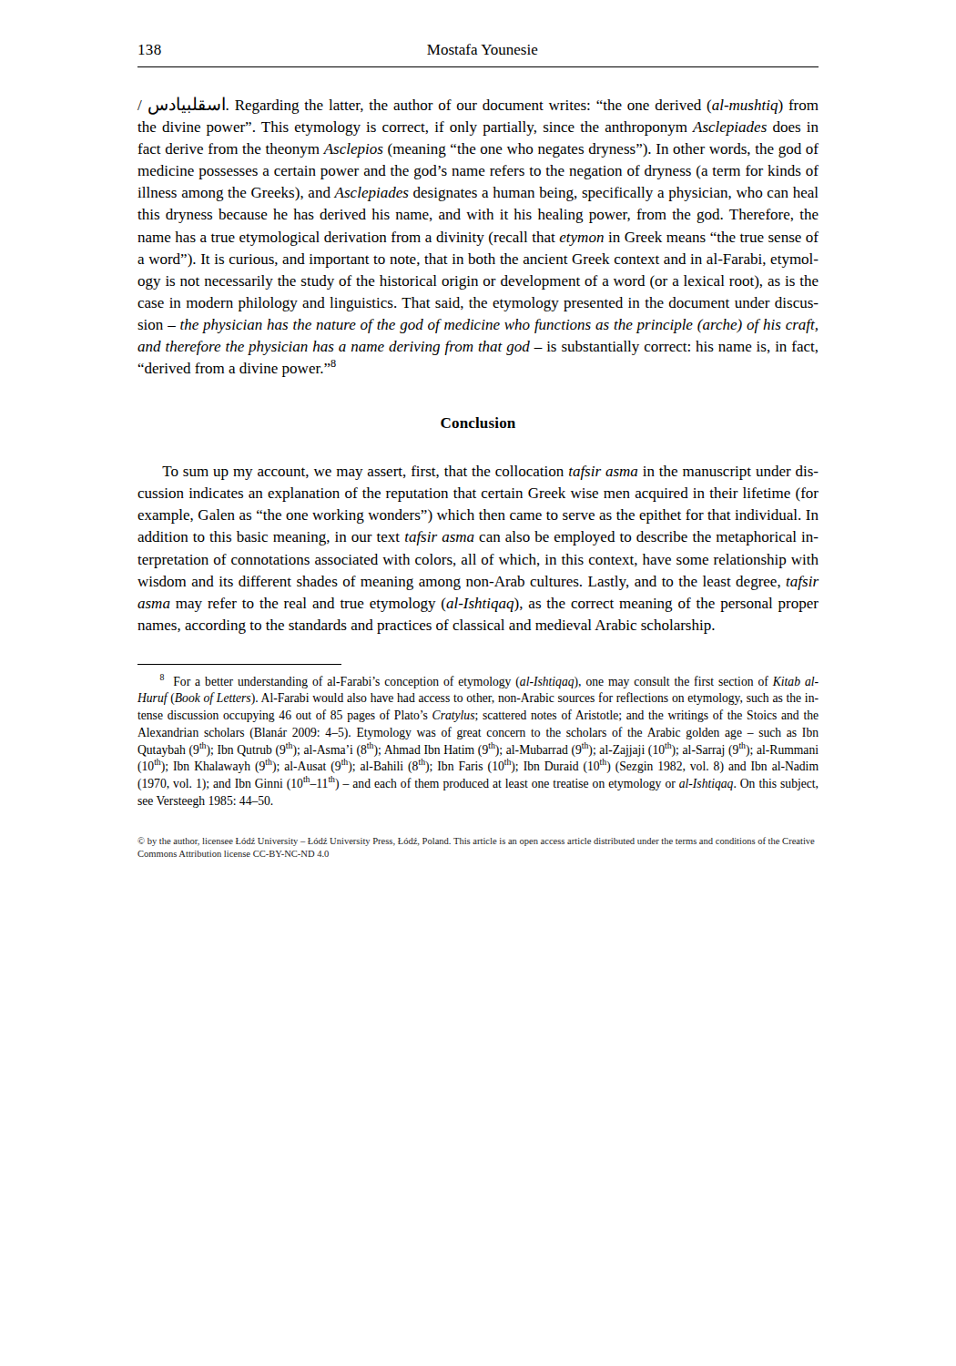138 Mostafa Younesie
/ اسقلبیادس. Regarding the latter, the author of our document writes: “the one derived (al-mushtiq) from the divine power”. This etymology is correct, if only partially, since the anthroponym Asclepiades does in fact derive from the theonym Asclepios (meaning “the one who negates dryness”). In other words, the god of medicine possesses a certain power and the god’s name refers to the negation of dryness (a term for kinds of illness among the Greeks), and Asclepiades designates a human being, specifically a physician, who can heal this dryness because he has derived his name, and with it his healing power, from the god. Therefore, the name has a true etymological derivation from a divinity (recall that etymon in Greek means “the true sense of a word”). It is curious, and important to note, that in both the ancient Greek context and in al-Farabi, etymology is not necessarily the study of the historical origin or development of a word (or a lexical root), as is the case in modern philology and linguistics. That said, the etymology presented in the document under discussion – the physician has the nature of the god of medicine who functions as the principle (arche) of his craft, and therefore the physician has a name deriving from that god – is substantially correct: his name is, in fact, “derived from a divine power.”8
Conclusion
To sum up my account, we may assert, first, that the collocation tafsir asma in the manuscript under discussion indicates an explanation of the reputation that certain Greek wise men acquired in their lifetime (for example, Galen as “the one working wonders”) which then came to serve as the epithet for that individual. In addition to this basic meaning, in our text tafsir asma can also be employed to describe the metaphorical interpretation of connotations associated with colors, all of which, in this context, have some relationship with wisdom and its different shades of meaning among non-Arab cultures. Lastly, and to the least degree, tafsir asma may refer to the real and true etymology (al-Ishtiqaq), as the correct meaning of the personal proper names, according to the standards and practices of classical and medieval Arabic scholarship.
8 For a better understanding of al-Farabi’s conception of etymology (al-Ishtiqaq), one may consult the first section of Kitab al-Huruf (Book of Letters). Al-Farabi would also have had access to other, non-Arabic sources for reflections on etymology, such as the intense discussion occupying 46 out of 85 pages of Plato’s Cratylus; scattered notes of Aristotle; and the writings of the Stoics and the Alexandrian scholars (Blanár 2009: 4–5). Etymology was of great concern to the scholars of the Arabic golden age – such as Ibn Qutaybah (9th); Ibn Qutrub (9th); al-Asma’i (8th); Ahmad Ibn Hatim (9th); al-Mubarrad (9th); al-Zajjaji (10th); al-Sarraj (9th); al-Rummani (10th); Ibn Khalawayh (9th); al-Ausat (9th); al-Bahili (8th); Ibn Faris (10th); Ibn Duraid (10th) (Sezgin 1982, vol. 8) and Ibn al-Nadim (1970, vol. 1); and Ibn Ginni (10th–11th) – and each of them produced at least one treatise on etymology or al-Ishtiqaq. On this subject, see Versteegh 1985: 44–50.
© by the author, licensee Łódź University – Łódź University Press, Łódź, Poland. This article is an open access article distributed under the terms and conditions of the Creative Commons Attribution license CC-BY-NC-ND 4.0